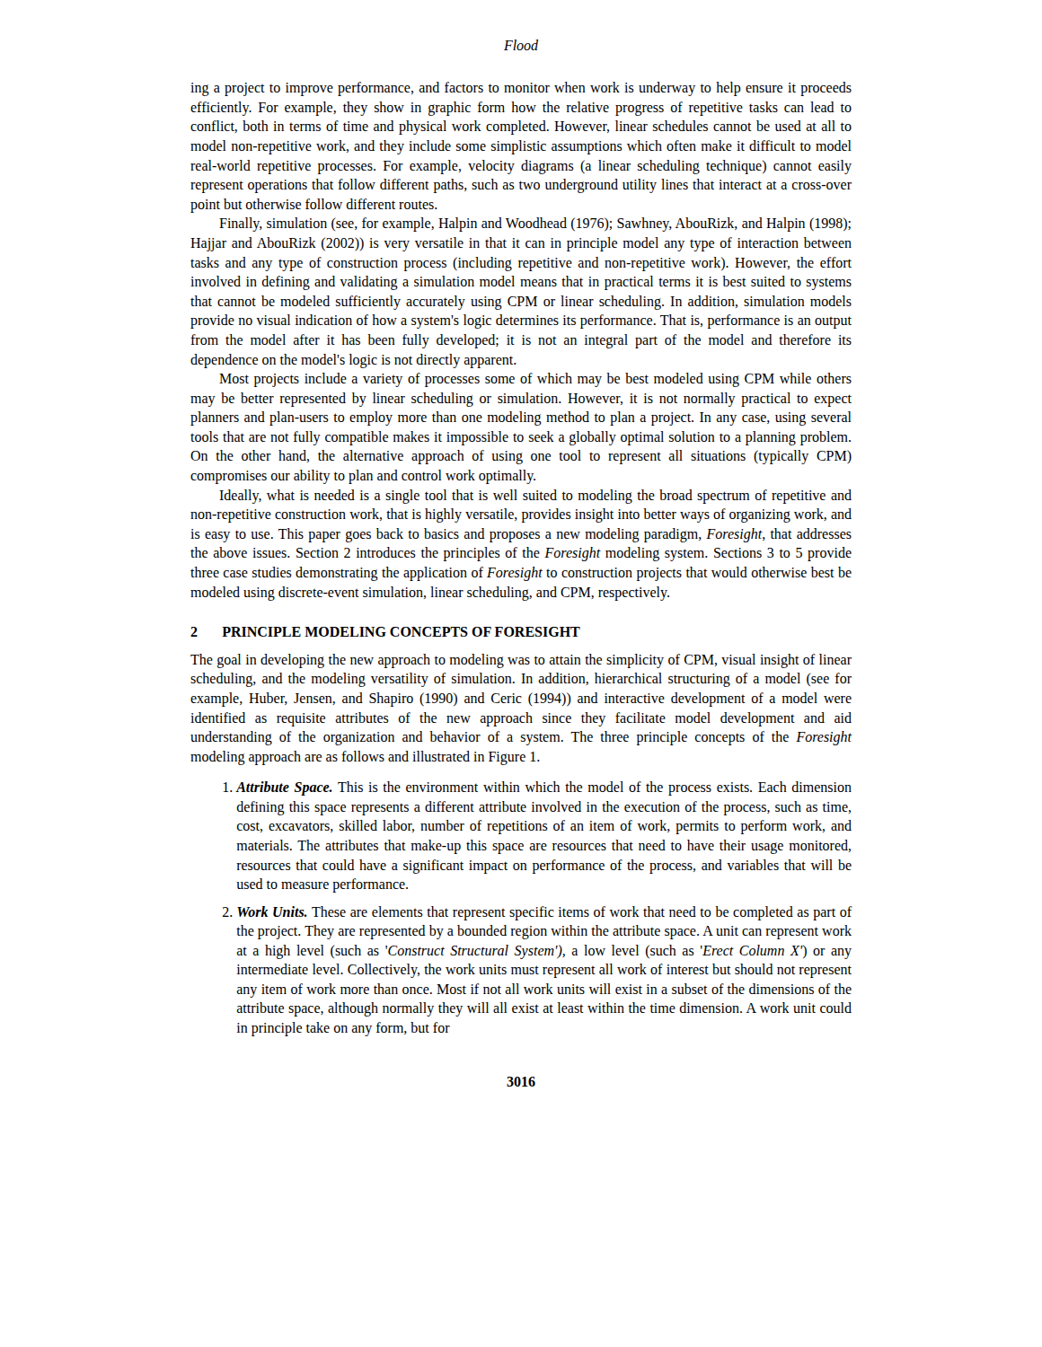Flood
ing a project to improve performance, and factors to monitor when work is underway to help ensure it proceeds efficiently. For example, they show in graphic form how the relative progress of repetitive tasks can lead to conflict, both in terms of time and physical work completed. However, linear schedules cannot be used at all to model non-repetitive work, and they include some simplistic assumptions which often make it difficult to model real-world repetitive processes. For example, velocity diagrams (a linear scheduling technique) cannot easily represent operations that follow different paths, such as two underground utility lines that interact at a cross-over point but otherwise follow different routes.
Finally, simulation (see, for example, Halpin and Woodhead (1976); Sawhney, AbouRizk, and Halpin (1998); Hajjar and AbouRizk (2002)) is very versatile in that it can in principle model any type of interaction between tasks and any type of construction process (including repetitive and non-repetitive work). However, the effort involved in defining and validating a simulation model means that in practical terms it is best suited to systems that cannot be modeled sufficiently accurately using CPM or linear scheduling. In addition, simulation models provide no visual indication of how a system's logic determines its performance. That is, performance is an output from the model after it has been fully developed; it is not an integral part of the model and therefore its dependence on the model's logic is not directly apparent.
Most projects include a variety of processes some of which may be best modeled using CPM while others may be better represented by linear scheduling or simulation. However, it is not normally practical to expect planners and plan-users to employ more than one modeling method to plan a project. In any case, using several tools that are not fully compatible makes it impossible to seek a globally optimal solution to a planning problem. On the other hand, the alternative approach of using one tool to represent all situations (typically CPM) compromises our ability to plan and control work optimally.
Ideally, what is needed is a single tool that is well suited to modeling the broad spectrum of repetitive and non-repetitive construction work, that is highly versatile, provides insight into better ways of organizing work, and is easy to use. This paper goes back to basics and proposes a new modeling paradigm, Foresight, that addresses the above issues. Section 2 introduces the principles of the Foresight modeling system. Sections 3 to 5 provide three case studies demonstrating the application of Foresight to construction projects that would otherwise best be modeled using discrete-event simulation, linear scheduling, and CPM, respectively.
2 PRINCIPLE MODELING CONCEPTS OF FORESIGHT
The goal in developing the new approach to modeling was to attain the simplicity of CPM, visual insight of linear scheduling, and the modeling versatility of simulation. In addition, hierarchical structuring of a model (see for example, Huber, Jensen, and Shapiro (1990) and Ceric (1994)) and interactive development of a model were identified as requisite attributes of the new approach since they facilitate model development and aid understanding of the organization and behavior of a system. The three principle concepts of the Foresight modeling approach are as follows and illustrated in Figure 1.
Attribute Space. This is the environment within which the model of the process exists. Each dimension defining this space represents a different attribute involved in the execution of the process, such as time, cost, excavators, skilled labor, number of repetitions of an item of work, permits to perform work, and materials. The attributes that make-up this space are resources that need to have their usage monitored, resources that could have a significant impact on performance of the process, and variables that will be used to measure performance.
Work Units. These are elements that represent specific items of work that need to be completed as part of the project. They are represented by a bounded region within the attribute space. A unit can represent work at a high level (such as 'Construct Structural System'), a low level (such as 'Erect Column X') or any intermediate level. Collectively, the work units must represent all work of interest but should not represent any item of work more than once. Most if not all work units will exist in a subset of the dimensions of the attribute space, although normally they will all exist at least within the time dimension. A work unit could in principle take on any form, but for
3016